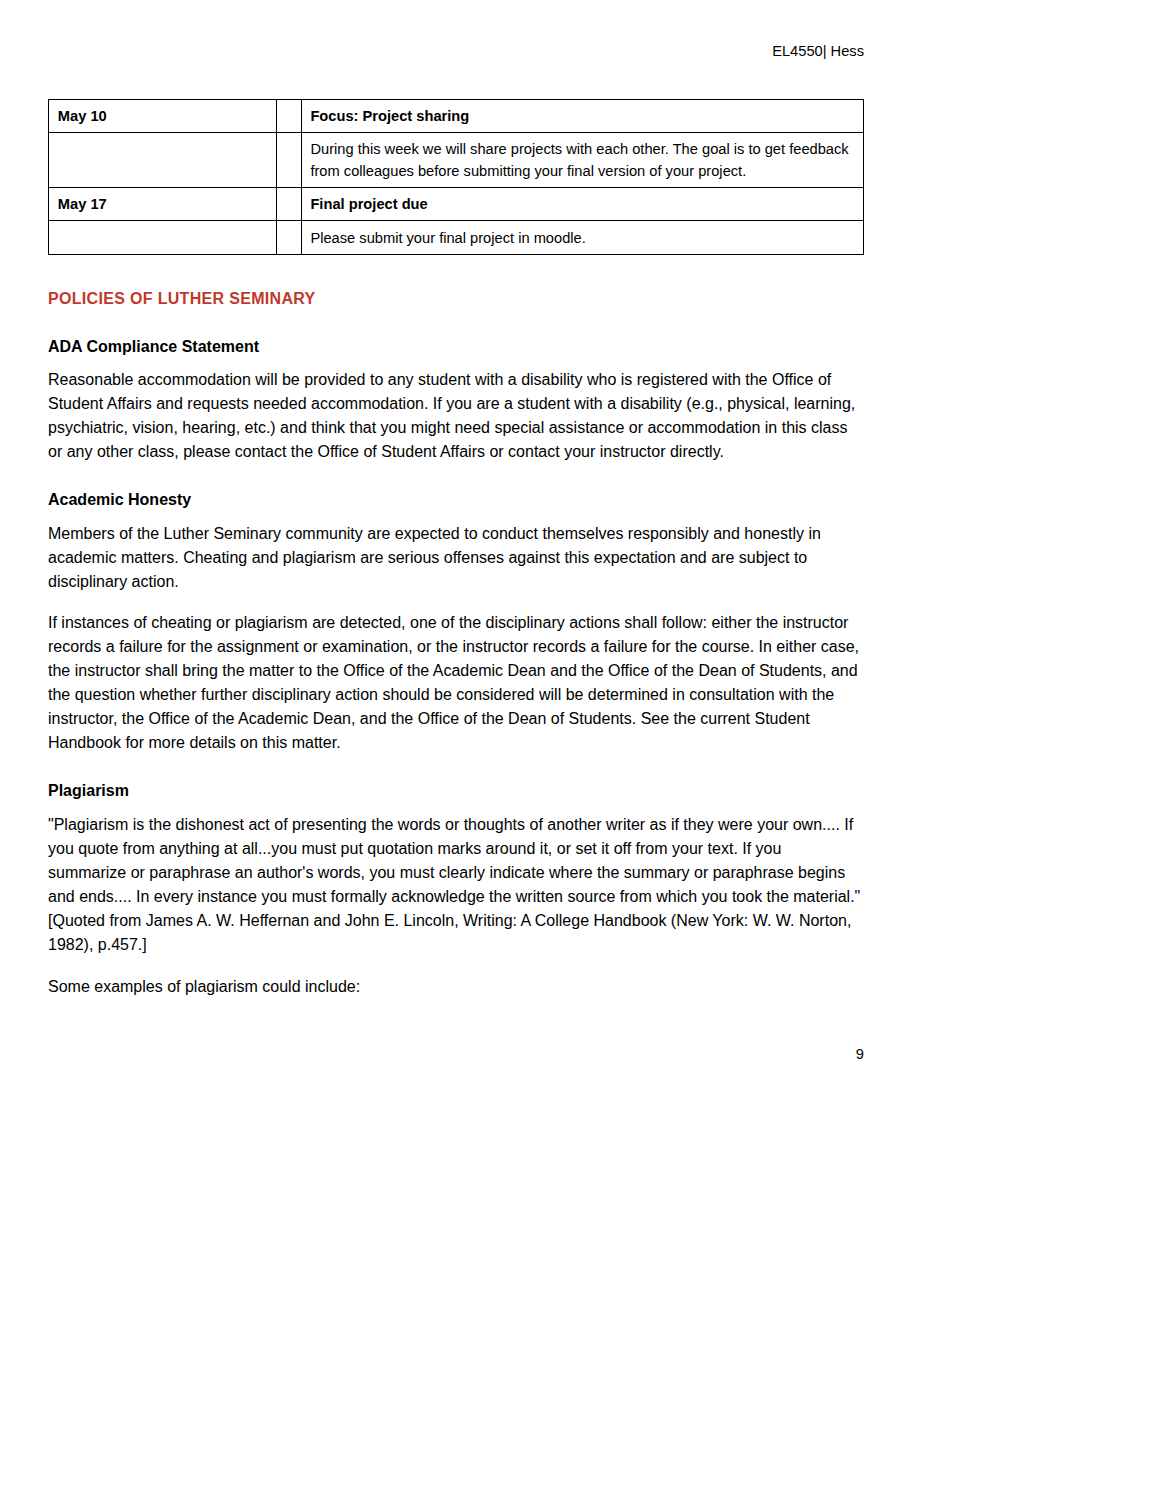EL4550| Hess
| May 10 | | Focus: Project sharing |
| | | During this week we will share projects with each other. The goal is to get feedback from colleagues before submitting your final version of your project. |
| May 17 | | Final project due |
| | | Please submit your final project in moodle. |
POLICIES OF LUTHER SEMINARY
ADA Compliance Statement
Reasonable accommodation will be provided to any student with a disability who is registered with the Office of Student Affairs and requests needed accommodation. If you are a student with a disability (e.g., physical, learning, psychiatric, vision, hearing, etc.) and think that you might need special assistance or accommodation in this class or any other class, please contact the Office of Student Affairs or contact your instructor directly.
Academic Honesty
Members of the Luther Seminary community are expected to conduct themselves responsibly and honestly in academic matters. Cheating and plagiarism are serious offenses against this expectation and are subject to disciplinary action.
If instances of cheating or plagiarism are detected, one of the disciplinary actions shall follow: either the instructor records a failure for the assignment or examination, or the instructor records a failure for the course. In either case, the instructor shall bring the matter to the Office of the Academic Dean and the Office of the Dean of Students, and the question whether further disciplinary action should be considered will be determined in consultation with the instructor, the Office of the Academic Dean, and the Office of the Dean of Students. See the current Student Handbook for more details on this matter.
Plagiarism
"Plagiarism is the dishonest act of presenting the words or thoughts of another writer as if they were your own.... If you quote from anything at all...you must put quotation marks around it, or set it off from your text. If you summarize or paraphrase an author's words, you must clearly indicate where the summary or paraphrase begins and ends.... In every instance you must formally acknowledge the written source from which you took the material." [Quoted from James A. W. Heffernan and John E. Lincoln, Writing: A College Handbook (New York: W. W. Norton, 1982), p.457.]
Some examples of plagiarism could include:
9